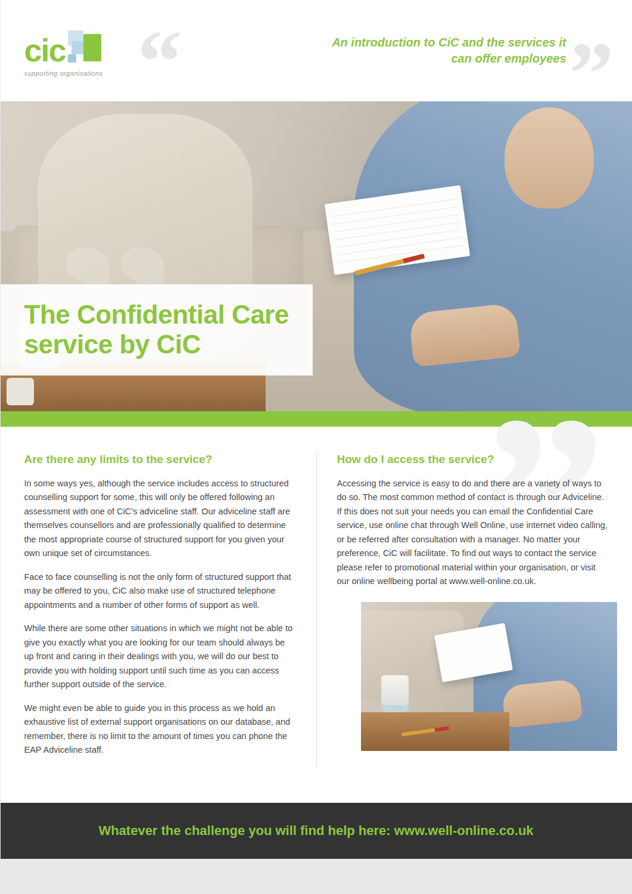cic
supporting organisations
“ ”
An introduction to CiC and the services it can offer employees
”
The Confidential Care
service by CiC
”
Are there any limits to the service?
In some ways yes, although the service includes access to structured counselling support for some, this will only be offered following an assessment with one of CiC’s adviceline staff. Our adviceline staff are themselves counsellors and are professionally qualified to determine the most appropriate course of structured support for you given your own unique set of circumstances.
Face to face counselling is not the only form of structured support that may be offered to you, CiC also make use of structured telephone appointments and a number of other forms of support as well.
While there are some other situations in which we might not be able to give you exactly what you are looking for our team should always be up front and caring in their dealings with you, we will do our best to provide you with holding support until such time as you can access further support outside of the service.
We might even be able to guide you in this process as we hold an exhaustive list of external support organisations on our database, and remember, there is no limit to the amount of times you can phone the EAP Adviceline staff.
How do I access the service?
Accessing the service is easy to do and there are a variety of ways to do so. The most common method of contact is through our Adviceline. If this does not suit your needs you can email the Confidential Care service, use online chat through Well Online, use internet video calling, or be referred after consultation with a manager. No matter your preference, CiC will facilitate. To find out ways to contact the service please refer to promotional material within your organisation, or visit our online wellbeing portal at www.well-online.co.uk.
Whatever the challenge you will find help here: www.well-online.co.uk